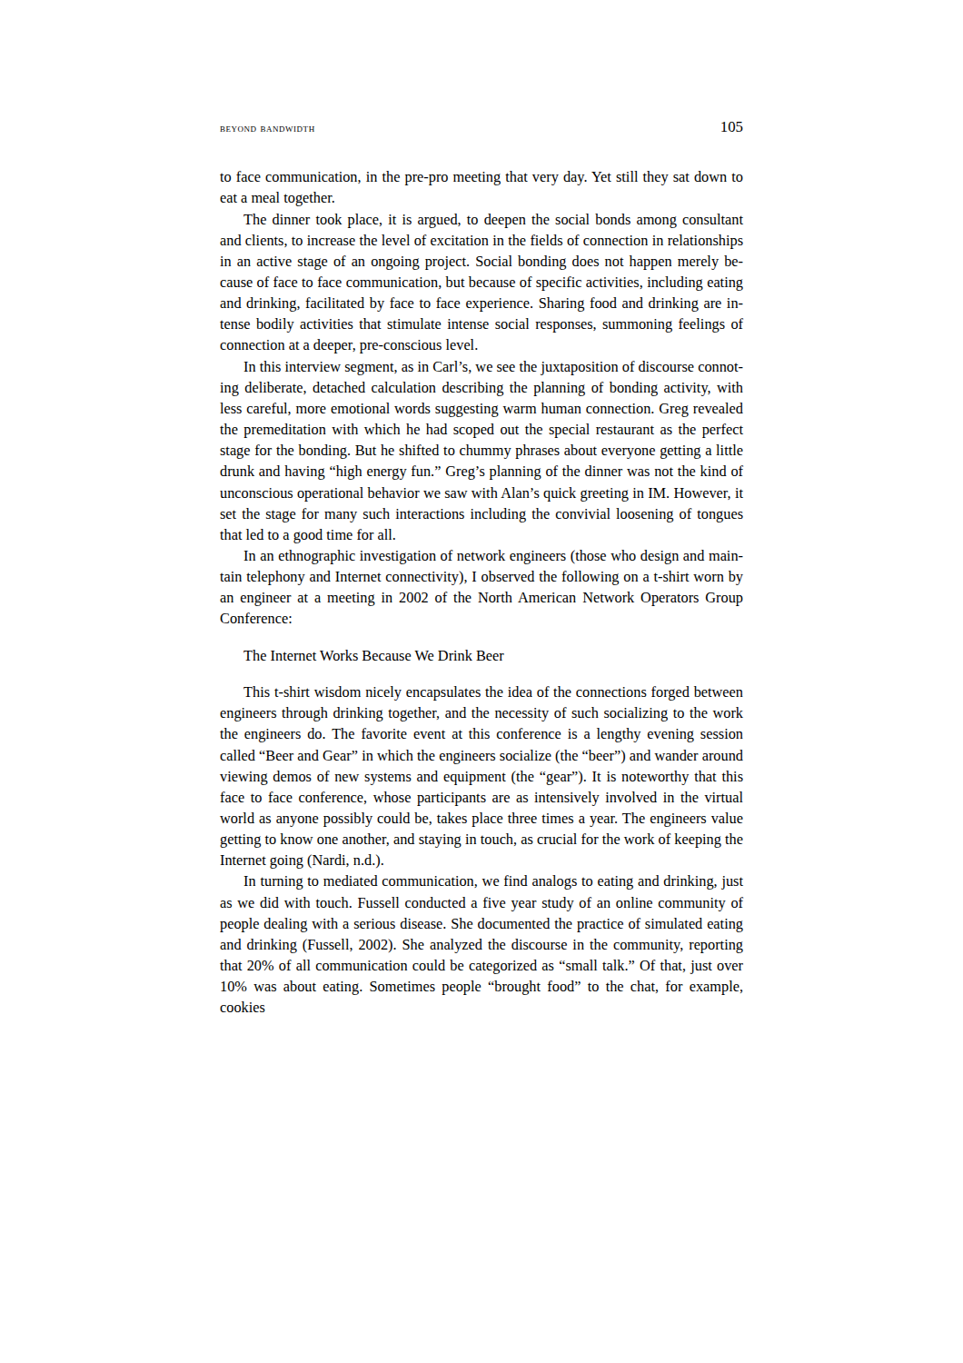beyond bandwidth 105
to face communication, in the pre-pro meeting that very day. Yet still they sat down to eat a meal together.
The dinner took place, it is argued, to deepen the social bonds among consultant and clients, to increase the level of excitation in the fields of connection in relationships in an active stage of an ongoing project. Social bonding does not happen merely because of face to face communication, but because of specific activities, including eating and drinking, facilitated by face to face experience. Sharing food and drinking are intense bodily activities that stimulate intense social responses, summoning feelings of connection at a deeper, pre-conscious level.
In this interview segment, as in Carl’s, we see the juxtaposition of discourse connoting deliberate, detached calculation describing the planning of bonding activity, with less careful, more emotional words suggesting warm human connection. Greg revealed the premeditation with which he had scoped out the special restaurant as the perfect stage for the bonding. But he shifted to chummy phrases about everyone getting a little drunk and having “high energy fun.” Greg’s planning of the dinner was not the kind of unconscious operational behavior we saw with Alan’s quick greeting in IM. However, it set the stage for many such interactions including the convivial loosening of tongues that led to a good time for all.
In an ethnographic investigation of network engineers (those who design and maintain telephony and Internet connectivity), I observed the following on a t-shirt worn by an engineer at a meeting in 2002 of the North American Network Operators Group Conference:
The Internet Works Because We Drink Beer
This t-shirt wisdom nicely encapsulates the idea of the connections forged between engineers through drinking together, and the necessity of such socializing to the work the engineers do. The favorite event at this conference is a lengthy evening session called “Beer and Gear” in which the engineers socialize (the “beer”) and wander around viewing demos of new systems and equipment (the “gear”). It is noteworthy that this face to face conference, whose participants are as intensively involved in the virtual world as anyone possibly could be, takes place three times a year. The engineers value getting to know one another, and staying in touch, as crucial for the work of keeping the Internet going (Nardi, n.d.).
In turning to mediated communication, we find analogs to eating and drinking, just as we did with touch. Fussell conducted a five year study of an online community of people dealing with a serious disease. She documented the practice of simulated eating and drinking (Fussell, 2002). She analyzed the discourse in the community, reporting that 20% of all communication could be categorized as “small talk.” Of that, just over 10% was about eating. Sometimes people “brought food” to the chat, for example, cookies